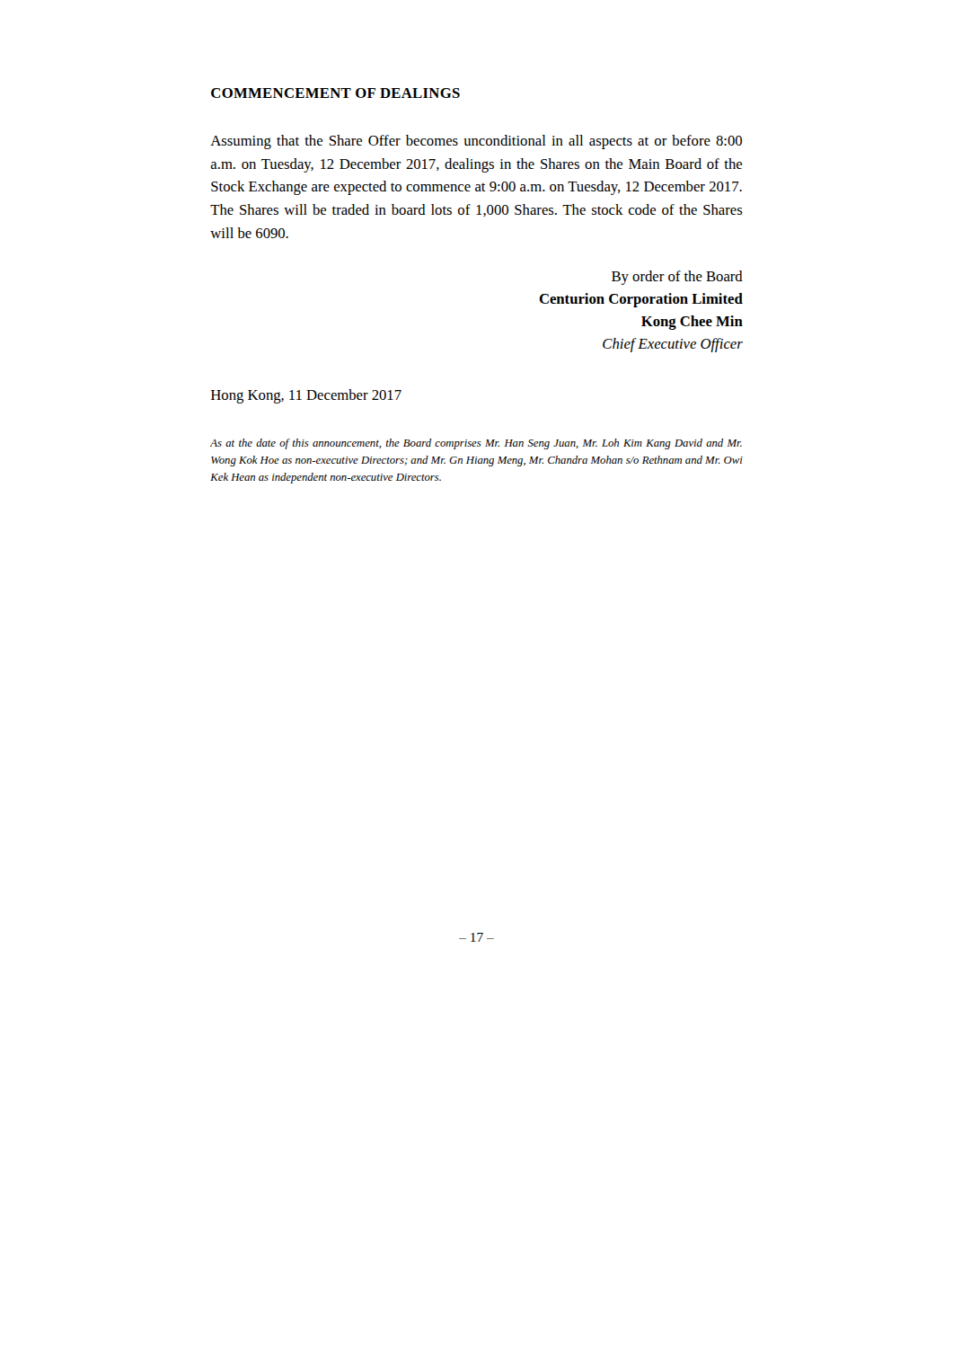COMMENCEMENT OF DEALINGS
Assuming that the Share Offer becomes unconditional in all aspects at or before 8:00 a.m. on Tuesday, 12 December 2017, dealings in the Shares on the Main Board of the Stock Exchange are expected to commence at 9:00 a.m. on Tuesday, 12 December 2017. The Shares will be traded in board lots of 1,000 Shares. The stock code of the Shares will be 6090.
By order of the Board
Centurion Corporation Limited
Kong Chee Min
Chief Executive Officer
Hong Kong, 11 December 2017
As at the date of this announcement, the Board comprises Mr. Han Seng Juan, Mr. Loh Kim Kang David and Mr. Wong Kok Hoe as non-executive Directors; and Mr. Gn Hiang Meng, Mr. Chandra Mohan s/o Rethnam and Mr. Owi Kek Hean as independent non-executive Directors.
– 17 –